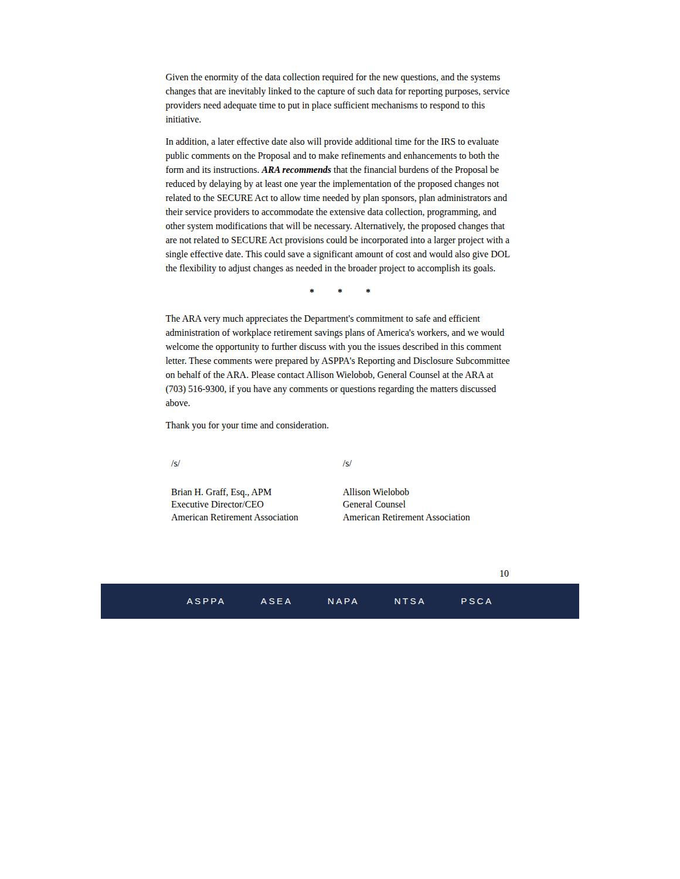Given the enormity of the data collection required for the new questions, and the systems changes that are inevitably linked to the capture of such data for reporting purposes, service providers need adequate time to put in place sufficient mechanisms to respond to this initiative.
In addition, a later effective date also will provide additional time for the IRS to evaluate public comments on the Proposal and to make refinements and enhancements to both the form and its instructions. ARA recommends that the financial burdens of the Proposal be reduced by delaying by at least one year the implementation of the proposed changes not related to the SECURE Act to allow time needed by plan sponsors, plan administrators and their service providers to accommodate the extensive data collection, programming, and other system modifications that will be necessary. Alternatively, the proposed changes that are not related to SECURE Act provisions could be incorporated into a larger project with a single effective date. This could save a significant amount of cost and would also give DOL the flexibility to adjust changes as needed in the broader project to accomplish its goals.
***
The ARA very much appreciates the Department's commitment to safe and efficient administration of workplace retirement savings plans of America's workers, and we would welcome the opportunity to further discuss with you the issues described in this comment letter. These comments were prepared by ASPPA's Reporting and Disclosure Subcommittee on behalf of the ARA. Please contact Allison Wielobob, General Counsel at the ARA at (703) 516-9300, if you have any comments or questions regarding the matters discussed above.
Thank you for your time and consideration.
/s/
/s/
Brian H. Graff, Esq., APM
Executive Director/CEO
American Retirement Association
Allison Wielobob
General Counsel
American Retirement Association
10
ASPPA ASEA NAPA NTSA PSCA